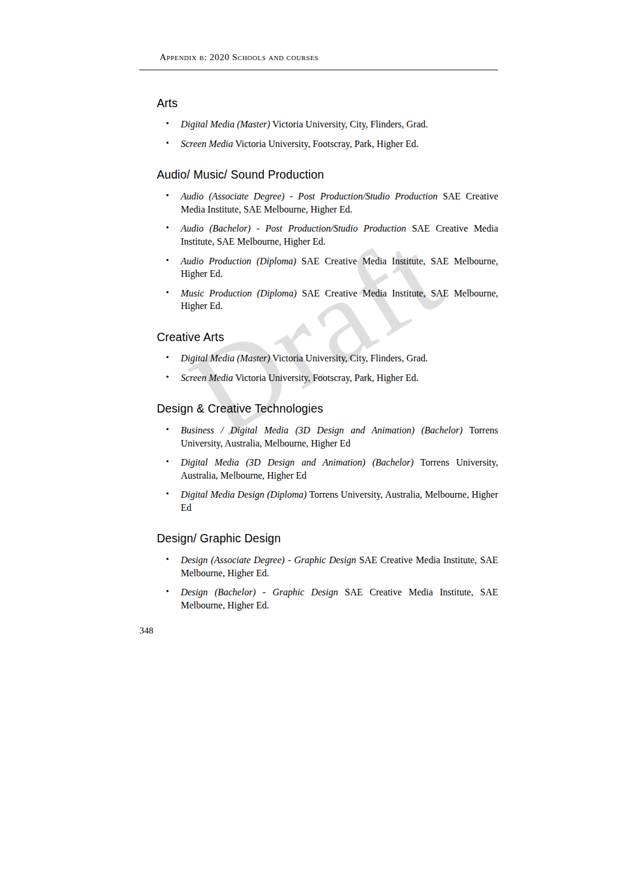Draft
Appendix b: 2020 Schools and courses
Arts
Digital Media (Master) Victoria University, City, Flinders, Grad.
Screen Media Victoria University, Footscray, Park, Higher Ed.
Audio/ Music/ Sound Production
Audio (Associate Degree) - Post Production/Studio Production SAE Creative Media Institute, SAE Melbourne, Higher Ed.
Audio (Bachelor) - Post Production/Studio Production SAE Creative Media Institute, SAE Melbourne, Higher Ed.
Audio Production (Diploma) SAE Creative Media Institute, SAE Melbourne, Higher Ed.
Music Production (Diploma) SAE Creative Media Institute, SAE Melbourne, Higher Ed.
Creative Arts
Digital Media (Master) Victoria University, City, Flinders, Grad.
Screen Media Victoria University, Footscray, Park, Higher Ed.
Design & Creative Technologies
Business / Digital Media (3D Design and Animation) (Bachelor) Torrens University, Australia, Melbourne, Higher Ed
Digital Media (3D Design and Animation) (Bachelor) Torrens University, Australia, Melbourne, Higher Ed
Digital Media Design (Diploma) Torrens University, Australia, Melbourne, Higher Ed
Design/ Graphic Design
Design (Associate Degree) - Graphic Design SAE Creative Media Institute, SAE Melbourne, Higher Ed.
Design (Bachelor) - Graphic Design SAE Creative Media Institute, SAE Melbourne, Higher Ed.
348